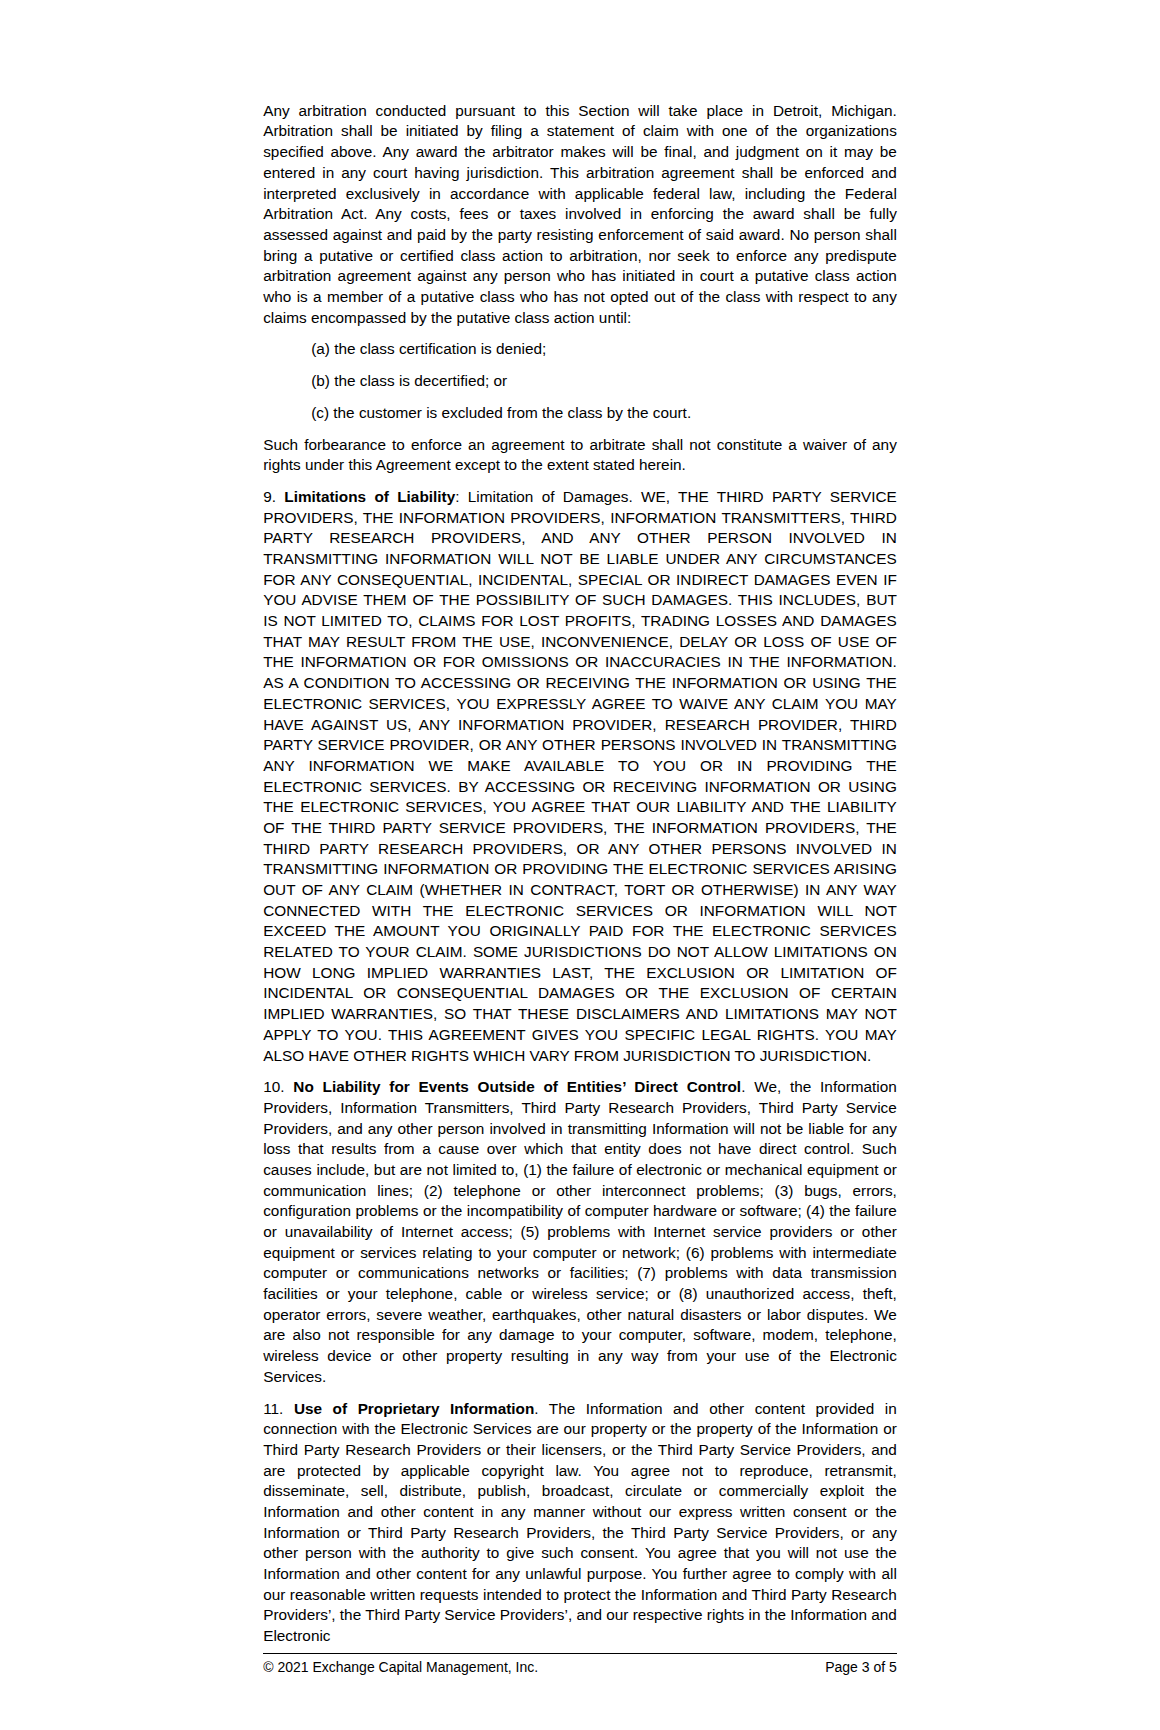Any arbitration conducted pursuant to this Section will take place in Detroit, Michigan. Arbitration shall be initiated by filing a statement of claim with one of the organizations specified above. Any award the arbitrator makes will be final, and judgment on it may be entered in any court having jurisdiction. This arbitration agreement shall be enforced and interpreted exclusively in accordance with applicable federal law, including the Federal Arbitration Act. Any costs, fees or taxes involved in enforcing the award shall be fully assessed against and paid by the party resisting enforcement of said award. No person shall bring a putative or certified class action to arbitration, nor seek to enforce any predispute arbitration agreement against any person who has initiated in court a putative class action who is a member of a putative class who has not opted out of the class with respect to any claims encompassed by the putative class action until:
(a) the class certification is denied;
(b) the class is decertified; or
(c) the customer is excluded from the class by the court.
Such forbearance to enforce an agreement to arbitrate shall not constitute a waiver of any rights under this Agreement except to the extent stated herein.
9. Limitations of Liability: Limitation of Damages. We, the third party service providers, the information providers, information transmitters, third party research providers, and any other person involved in transmitting information will not be liable under any circumstances for any consequential, incidental, special or indirect damages even if you advise them of the possibility of such damages. This includes, but is not limited to, claims for lost profits, trading losses and damages that may result from the use, inconvenience, delay or loss of use of the information or for omissions or inaccuracies in the information. As a condition to accessing or receiving the information or using the electronic services, you expressly agree to waive any claim you may have against us, any information provider, research provider, third party service provider, or any other persons involved in transmitting any information we make available to you or in providing the electronic services. By accessing or receiving information or using the electronic services, you agree that our liability and the liability of the third party service providers, the information providers, the third party research providers, or any other persons involved in transmitting information or providing the electronic services arising out of any claim (whether in contract, tort or otherwise) in any way connected with the electronic services or information will not exceed the amount you originally paid for the electronic services related to your claim. Some jurisdictions do not allow limitations on how long implied warranties last, the exclusion or limitation of incidental or consequential damages or the exclusion of certain implied warranties, so that these disclaimers and limitations may not apply to you. This agreement gives you specific legal rights. You may also have other rights which vary from jurisdiction to jurisdiction.
10. No Liability for Events Outside of Entities’ Direct Control. We, the Information Providers, Information Transmitters, Third Party Research Providers, Third Party Service Providers, and any other person involved in transmitting Information will not be liable for any loss that results from a cause over which that entity does not have direct control. Such causes include, but are not limited to, (1) the failure of electronic or mechanical equipment or communication lines; (2) telephone or other interconnect problems; (3) bugs, errors, configuration problems or the incompatibility of computer hardware or software; (4) the failure or unavailability of Internet access; (5) problems with Internet service providers or other equipment or services relating to your computer or network; (6) problems with intermediate computer or communications networks or facilities; (7) problems with data transmission facilities or your telephone, cable or wireless service; or (8) unauthorized access, theft, operator errors, severe weather, earthquakes, other natural disasters or labor disputes. We are also not responsible for any damage to your computer, software, modem, telephone, wireless device or other property resulting in any way from your use of the Electronic Services.
11. Use of Proprietary Information. The Information and other content provided in connection with the Electronic Services are our property or the property of the Information or Third Party Research Providers or their licensers, or the Third Party Service Providers, and are protected by applicable copyright law. You agree not to reproduce, retransmit, disseminate, sell, distribute, publish, broadcast, circulate or commercially exploit the Information and other content in any manner without our express written consent or the Information or Third Party Research Providers, the Third Party Service Providers, or any other person with the authority to give such consent. You agree that you will not use the Information and other content for any unlawful purpose. You further agree to comply with all our reasonable written requests intended to protect the Information and Third Party Research Providers’, the Third Party Service Providers’, and our respective rights in the Information and Electronic
© 2021 Exchange Capital Management, Inc. Page 3 of 5